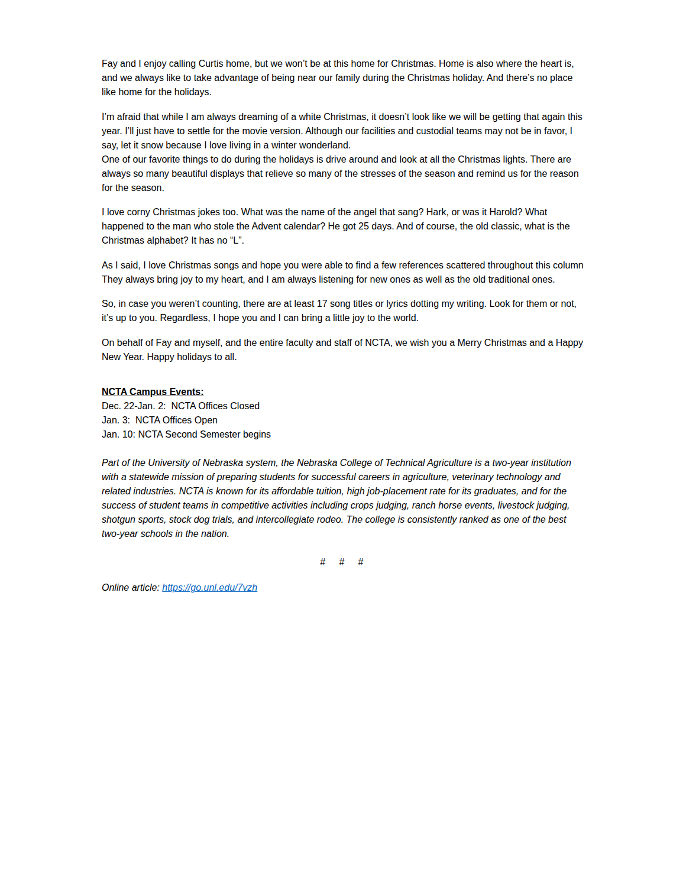Fay and I enjoy calling Curtis home, but we won’t be at this home for Christmas. Home is also where the heart is, and we always like to take advantage of being near our family during the Christmas holiday. And there’s no place like home for the holidays.
I’m afraid that while I am always dreaming of a white Christmas, it doesn’t look like we will be getting that again this year. I’ll just have to settle for the movie version. Although our facilities and custodial teams may not be in favor, I say, let it snow because I love living in a winter wonderland.
One of our favorite things to do during the holidays is drive around and look at all the Christmas lights. There are always so many beautiful displays that relieve so many of the stresses of the season and remind us for the reason for the season.
I love corny Christmas jokes too. What was the name of the angel that sang? Hark, or was it Harold? What happened to the man who stole the Advent calendar? He got 25 days. And of course, the old classic, what is the Christmas alphabet? It has no “L”.
As I said, I love Christmas songs and hope you were able to find a few references scattered throughout this column They always bring joy to my heart, and I am always listening for new ones as well as the old traditional ones.
So, in case you weren’t counting, there are at least 17 song titles or lyrics dotting my writing. Look for them or not, it’s up to you. Regardless, I hope you and I can bring a little joy to the world.
On behalf of Fay and myself, and the entire faculty and staff of NCTA, we wish you a Merry Christmas and a Happy New Year. Happy holidays to all.
NCTA Campus Events:
Dec. 22-Jan. 2: NCTA Offices Closed
Jan. 3: NCTA Offices Open
Jan. 10: NCTA Second Semester begins
Part of the University of Nebraska system, the Nebraska College of Technical Agriculture is a two-year institution with a statewide mission of preparing students for successful careers in agriculture, veterinary technology and related industries. NCTA is known for its affordable tuition, high job-placement rate for its graduates, and for the success of student teams in competitive activities including crops judging, ranch horse events, livestock judging, shotgun sports, stock dog trials, and intercollegiate rodeo. The college is consistently ranked as one of the best two-year schools in the nation.
# # #
Online article: https://go.unl.edu/7vzh